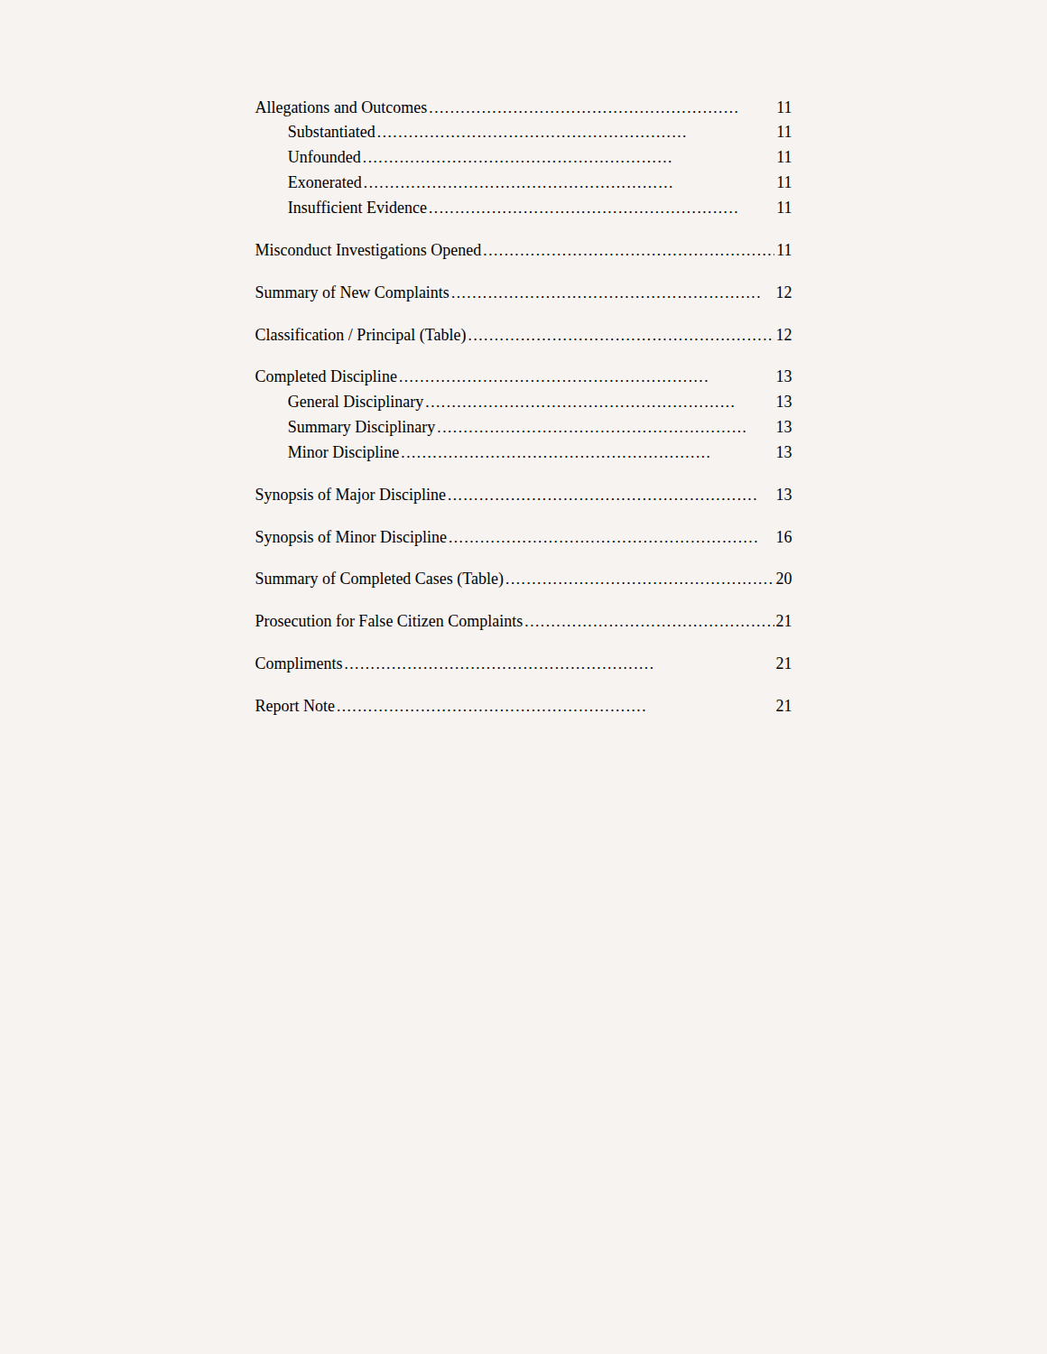Allegations and Outcomes ........................................................... 11
Substantiated ........................................................... 11
Unfounded ........................................................... 11
Exonerated ........................................................... 11
Insufficient Evidence ........................................................... 11
Misconduct Investigations Opened ........................................................... 11
Summary of New Complaints ........................................................... 12
Classification / Principal (Table) ........................................................... 12
Completed Discipline ........................................................... 13
General Disciplinary ........................................................... 13
Summary Disciplinary ........................................................... 13
Minor Discipline ........................................................... 13
Synopsis of Major Discipline ........................................................... 13
Synopsis of Minor Discipline ........................................................... 16
Summary of Completed Cases (Table) ........................................................... 20
Prosecution for False Citizen Complaints ........................................................... 21
Compliments ........................................................... 21
Report Note ........................................................... 21